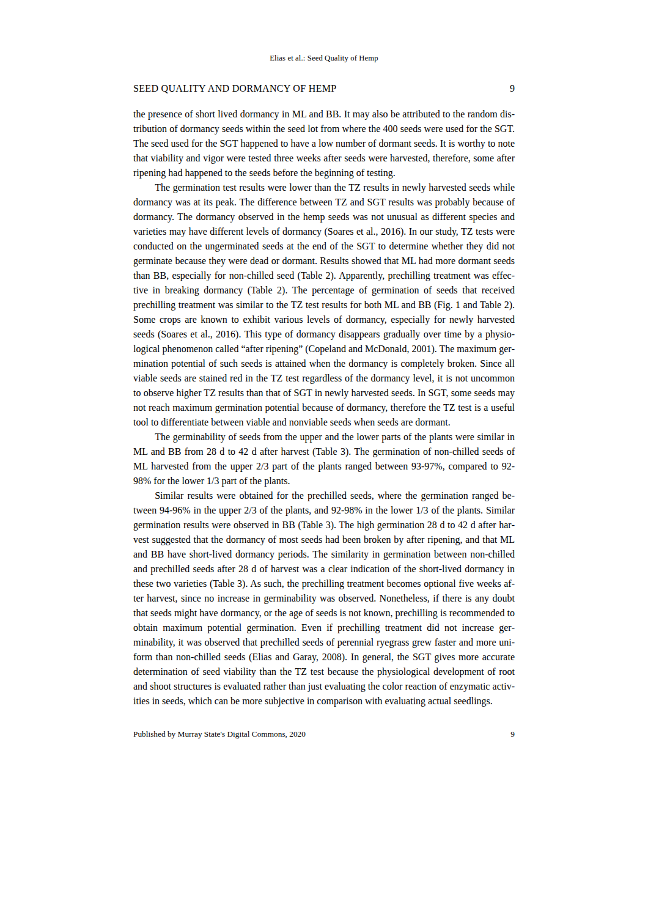Elias et al.: Seed Quality of Hemp
SEED QUALITY AND DORMANCY OF HEMP 9
the presence of short lived dormancy in ML and BB. It may also be attributed to the random distribution of dormancy seeds within the seed lot from where the 400 seeds were used for the SGT. The seed used for the SGT happened to have a low number of dormant seeds. It is worthy to note that viability and vigor were tested three weeks after seeds were harvested, therefore, some after ripening had happened to the seeds before the beginning of testing.
The germination test results were lower than the TZ results in newly harvested seeds while dormancy was at its peak. The difference between TZ and SGT results was probably because of dormancy. The dormancy observed in the hemp seeds was not unusual as different species and varieties may have different levels of dormancy (Soares et al., 2016). In our study, TZ tests were conducted on the ungerminated seeds at the end of the SGT to determine whether they did not germinate because they were dead or dormant. Results showed that ML had more dormant seeds than BB, especially for non-chilled seed (Table 2). Apparently, prechilling treatment was effective in breaking dormancy (Table 2). The percentage of germination of seeds that received prechilling treatment was similar to the TZ test results for both ML and BB (Fig. 1 and Table 2). Some crops are known to exhibit various levels of dormancy, especially for newly harvested seeds (Soares et al., 2016). This type of dormancy disappears gradually over time by a physiological phenomenon called “after ripening” (Copeland and McDonald, 2001). The maximum germination potential of such seeds is attained when the dormancy is completely broken. Since all viable seeds are stained red in the TZ test regardless of the dormancy level, it is not uncommon to observe higher TZ results than that of SGT in newly harvested seeds. In SGT, some seeds may not reach maximum germination potential because of dormancy, therefore the TZ test is a useful tool to differentiate between viable and nonviable seeds when seeds are dormant.
The germinability of seeds from the upper and the lower parts of the plants were similar in ML and BB from 28 d to 42 d after harvest (Table 3). The germination of non-chilled seeds of ML harvested from the upper 2/3 part of the plants ranged between 93-97%, compared to 92-98% for the lower 1/3 part of the plants.
Similar results were obtained for the prechilled seeds, where the germination ranged between 94-96% in the upper 2/3 of the plants, and 92-98% in the lower 1/3 of the plants. Similar germination results were observed in BB (Table 3). The high germination 28 d to 42 d after harvest suggested that the dormancy of most seeds had been broken by after ripening, and that ML and BB have short-lived dormancy periods. The similarity in germination between non-chilled and prechilled seeds after 28 d of harvest was a clear indication of the short-lived dormancy in these two varieties (Table 3). As such, the prechilling treatment becomes optional five weeks after harvest, since no increase in germinability was observed. Nonetheless, if there is any doubt that seeds might have dormancy, or the age of seeds is not known, prechilling is recommended to obtain maximum potential germination. Even if prechilling treatment did not increase germinability, it was observed that prechilled seeds of perennial ryegrass grew faster and more uniform than non-chilled seeds (Elias and Garay, 2008). In general, the SGT gives more accurate determination of seed viability than the TZ test because the physiological development of root and shoot structures is evaluated rather than just evaluating the color reaction of enzymatic activities in seeds, which can be more subjective in comparison with evaluating actual seedlings.
Published by Murray State's Digital Commons, 2020 9